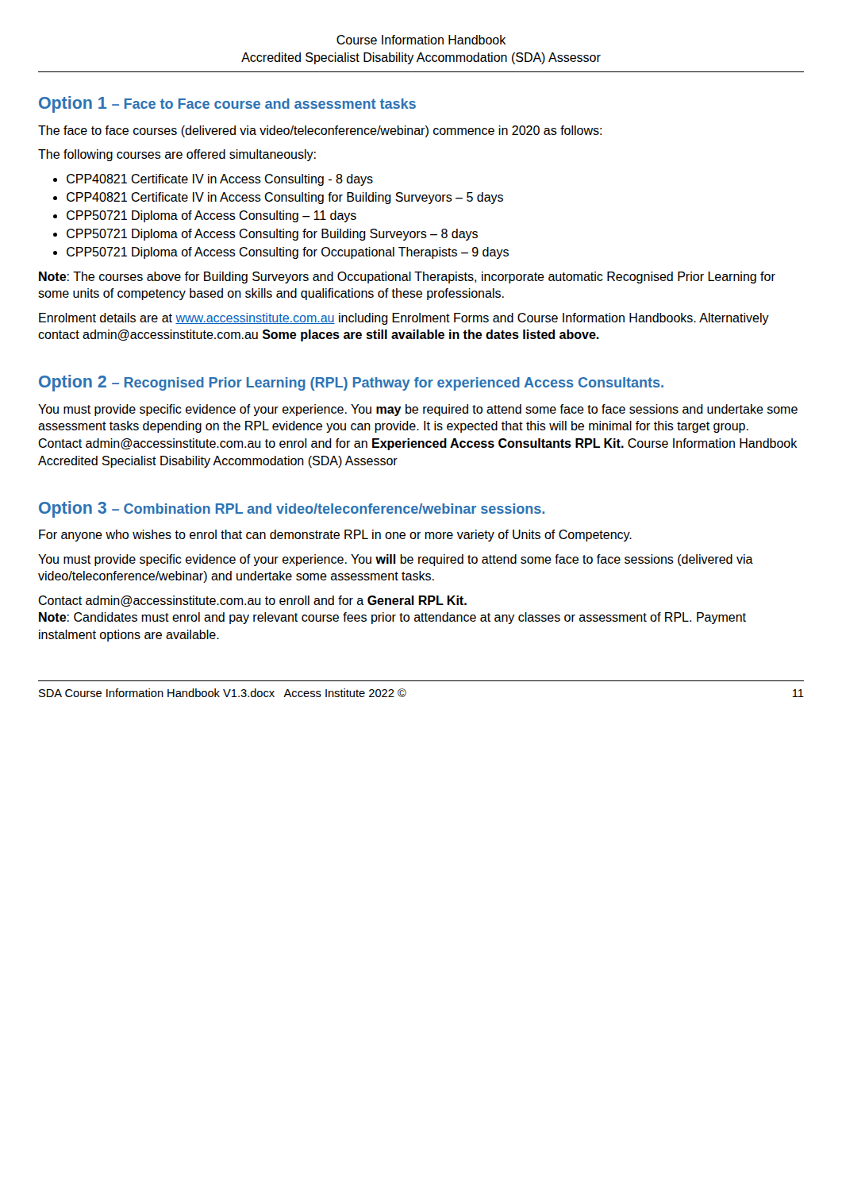Course Information Handbook
Accredited Specialist Disability Accommodation (SDA) Assessor
Option 1 – Face to Face course and assessment tasks
The face to face courses (delivered via video/teleconference/webinar) commence in 2020 as follows:
The following courses are offered simultaneously:
CPP40821 Certificate IV in Access Consulting - 8 days
CPP40821 Certificate IV in Access Consulting for Building Surveyors – 5 days
CPP50721 Diploma of Access Consulting – 11 days
CPP50721 Diploma of Access Consulting for Building Surveyors – 8 days
CPP50721 Diploma of Access Consulting for Occupational Therapists – 9 days
Note: The courses above for Building Surveyors and Occupational Therapists, incorporate automatic Recognised Prior Learning for some units of competency based on skills and qualifications of these professionals.
Enrolment details are at www.accessinstitute.com.au including Enrolment Forms and Course Information Handbooks. Alternatively contact admin@accessinstitute.com.au Some places are still available in the dates listed above.
Option 2 – Recognised Prior Learning (RPL) Pathway for experienced Access Consultants.
You must provide specific evidence of your experience. You may be required to attend some face to face sessions and undertake some assessment tasks depending on the RPL evidence you can provide. It is expected that this will be minimal for this target group.
Contact admin@accessinstitute.com.au to enrol and for an Experienced Access Consultants RPL Kit. Course Information Handbook Accredited Specialist Disability Accommodation (SDA) Assessor
Option 3 – Combination RPL and video/teleconference/webinar sessions.
For anyone who wishes to enrol that can demonstrate RPL in one or more variety of Units of Competency.
You must provide specific evidence of your experience. You will be required to attend some face to face sessions (delivered via video/teleconference/webinar) and undertake some assessment tasks.
Contact admin@accessinstitute.com.au to enroll and for a General RPL Kit.
Note: Candidates must enrol and pay relevant course fees prior to attendance at any classes or assessment of RPL. Payment instalment options are available.
SDA Course Information Handbook V1.3.docx Access Institute 2022 © 11